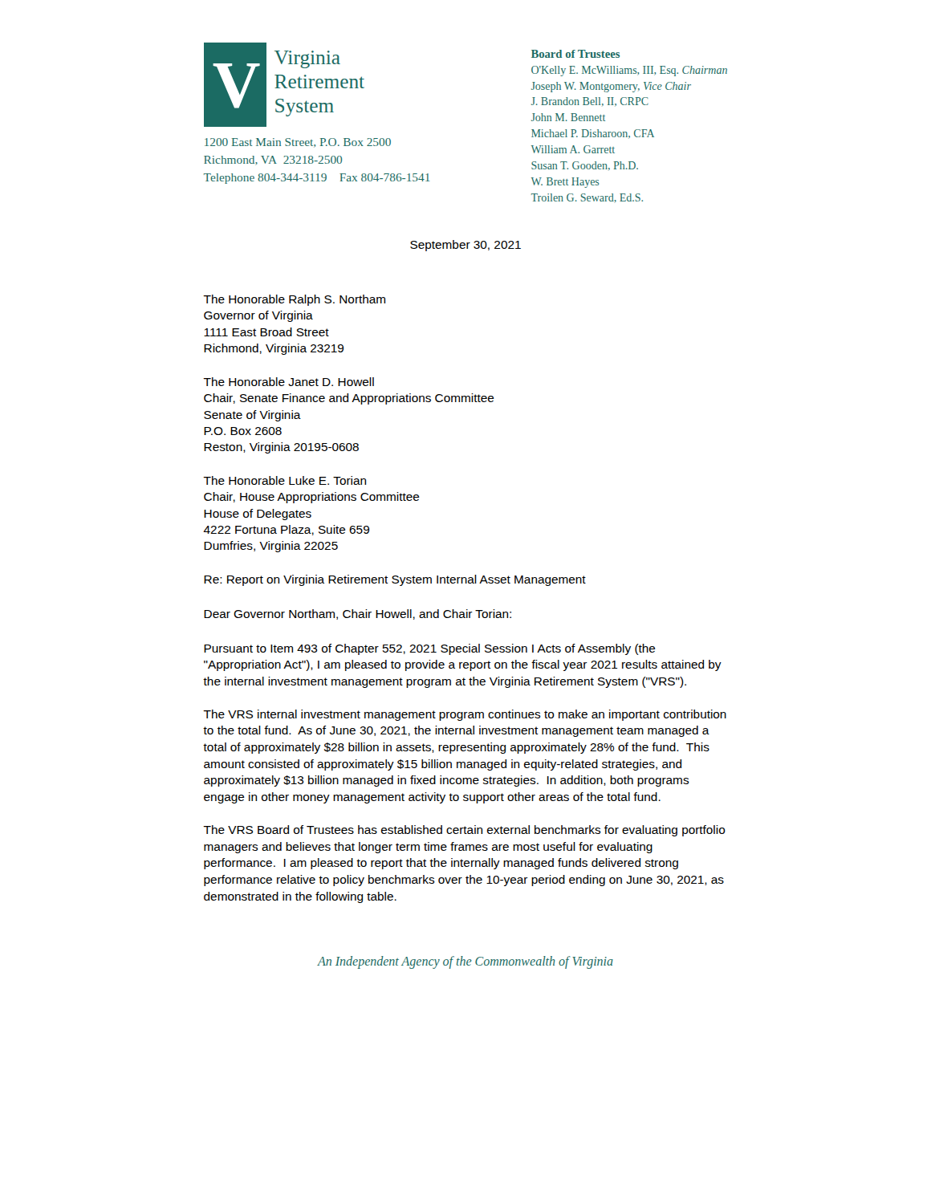V
Virginia
Retirement
System
1200 East Main Street, P.O. Box 2500
Richmond, VA 23218-2500
Telephone 804-344-3119 Fax 804-786-1541
Board of Trustees
O'Kelly E. McWilliams, III, Esq. Chairman
Joseph W. Montgomery, Vice Chair
J. Brandon Bell, II, CRPC
John M. Bennett
Michael P. Disharoon, CFA
William A. Garrett
Susan T. Gooden, Ph.D.
W. Brett Hayes
Troilen G. Seward, Ed.S.
September 30, 2021
The Honorable Ralph S. Northam
Governor of Virginia
1111 East Broad Street
Richmond, Virginia 23219
The Honorable Janet D. Howell
Chair, Senate Finance and Appropriations Committee
Senate of Virginia
P.O. Box 2608
Reston, Virginia 20195-0608
The Honorable Luke E. Torian
Chair, House Appropriations Committee
House of Delegates
4222 Fortuna Plaza, Suite 659
Dumfries, Virginia 22025
Re: Report on Virginia Retirement System Internal Asset Management
Dear Governor Northam, Chair Howell, and Chair Torian:
Pursuant to Item 493 of Chapter 552, 2021 Special Session I Acts of Assembly (the "Appropriation Act"), I am pleased to provide a report on the fiscal year 2021 results attained by the internal investment management program at the Virginia Retirement System ("VRS").
The VRS internal investment management program continues to make an important contribution to the total fund. As of June 30, 2021, the internal investment management team managed a total of approximately $28 billion in assets, representing approximately 28% of the fund. This amount consisted of approximately $15 billion managed in equity-related strategies, and approximately $13 billion managed in fixed income strategies. In addition, both programs engage in other money management activity to support other areas of the total fund.
The VRS Board of Trustees has established certain external benchmarks for evaluating portfolio managers and believes that longer term time frames are most useful for evaluating performance. I am pleased to report that the internally managed funds delivered strong performance relative to policy benchmarks over the 10-year period ending on June 30, 2021, as demonstrated in the following table.
An Independent Agency of the Commonwealth of Virginia